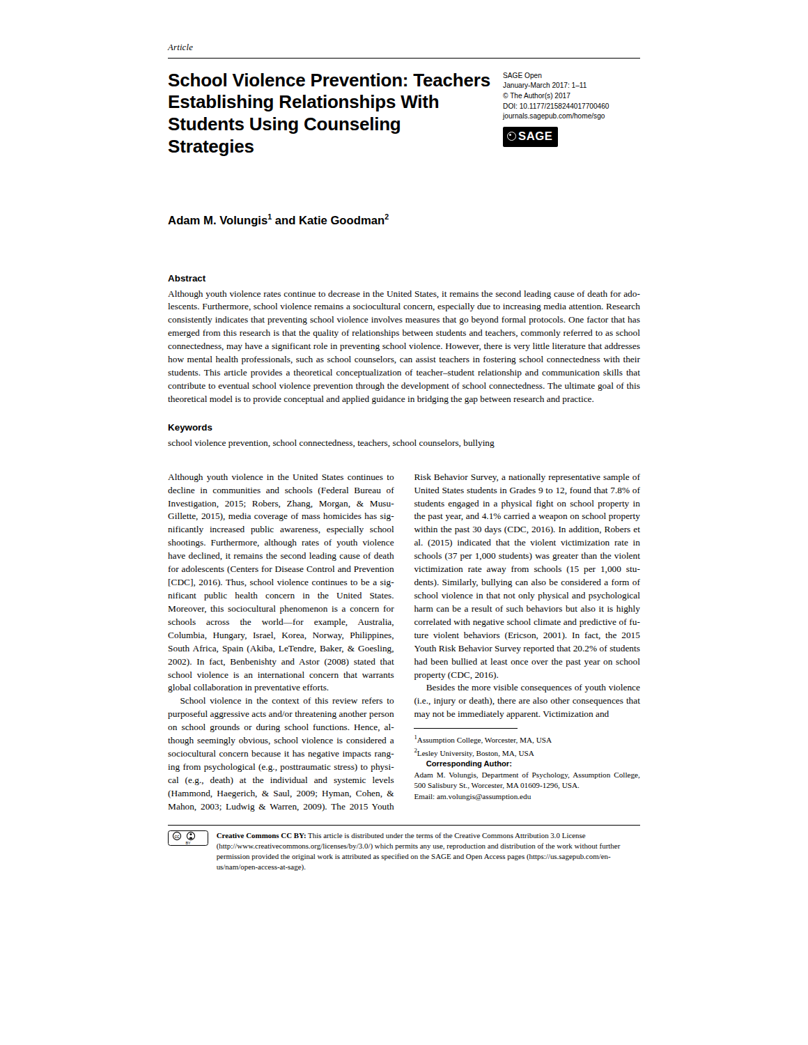Article
School Violence Prevention: Teachers Establishing Relationships With Students Using Counseling Strategies
SAGE Open
January-March 2017: 1–11
© The Author(s) 2017
DOI: 10.1177/2158244017700460
journals.sagepub.com/home/sgo
SAGE
Adam M. Volungis1 and Katie Goodman2
Abstract
Although youth violence rates continue to decrease in the United States, it remains the second leading cause of death for adolescents. Furthermore, school violence remains a sociocultural concern, especially due to increasing media attention. Research consistently indicates that preventing school violence involves measures that go beyond formal protocols. One factor that has emerged from this research is that the quality of relationships between students and teachers, commonly referred to as school connectedness, may have a significant role in preventing school violence. However, there is very little literature that addresses how mental health professionals, such as school counselors, can assist teachers in fostering school connectedness with their students. This article provides a theoretical conceptualization of teacher–student relationship and communication skills that contribute to eventual school violence prevention through the development of school connectedness. The ultimate goal of this theoretical model is to provide conceptual and applied guidance in bridging the gap between research and practice.
Keywords
school violence prevention, school connectedness, teachers, school counselors, bullying
Although youth violence in the United States continues to decline in communities and schools (Federal Bureau of Investigation, 2015; Robers, Zhang, Morgan, & Musu-Gillette, 2015), media coverage of mass homicides has significantly increased public awareness, especially school shootings. Furthermore, although rates of youth violence have declined, it remains the second leading cause of death for adolescents (Centers for Disease Control and Prevention [CDC], 2016). Thus, school violence continues to be a significant public health concern in the United States. Moreover, this sociocultural phenomenon is a concern for schools across the world—for example, Australia, Columbia, Hungary, Israel, Korea, Norway, Philippines, South Africa, Spain (Akiba, LeTendre, Baker, & Goesling, 2002). In fact, Benbenishty and Astor (2008) stated that school violence is an international concern that warrants global collaboration in preventative efforts.
School violence in the context of this review refers to purposeful aggressive acts and/or threatening another person on school grounds or during school functions. Hence, although seemingly obvious, school violence is considered a sociocultural concern because it has negative impacts ranging from psychological (e.g., posttraumatic stress) to physical (e.g., death) at the individual and systemic levels (Hammond, Haegerich, & Saul, 2009; Hyman, Cohen, & Mahon, 2003; Ludwig & Warren, 2009). The 2015 Youth Risk Behavior Survey, a nationally representative sample of United States students in Grades 9 to 12, found that 7.8% of students engaged in a physical fight on school property in the past year, and 4.1% carried a weapon on school property within the past 30 days (CDC, 2016). In addition, Robers et al. (2015) indicated that the violent victimization rate in schools (37 per 1,000 students) was greater than the violent victimization rate away from schools (15 per 1,000 students). Similarly, bullying can also be considered a form of school violence in that not only physical and psychological harm can be a result of such behaviors but also it is highly correlated with negative school climate and predictive of future violent behaviors (Ericson, 2001). In fact, the 2015 Youth Risk Behavior Survey reported that 20.2% of students had been bullied at least once over the past year on school property (CDC, 2016).
Besides the more visible consequences of youth violence (i.e., injury or death), there are also other consequences that may not be immediately apparent. Victimization and
1Assumption College, Worcester, MA, USA
2Lesley University, Boston, MA, USA
Corresponding Author:
Adam M. Volungis, Department of Psychology, Assumption College, 500 Salisbury St., Worcester, MA 01609-1296, USA.
Email: am.volungis@assumption.edu
cc BY
Creative Commons CC BY: This article is distributed under the terms of the Creative Commons Attribution 3.0 License (http://www.creativecommons.org/licenses/by/3.0/) which permits any use, reproduction and distribution of the work without further permission provided the original work is attributed as specified on the SAGE and Open Access pages (https://us.sagepub.com/en-us/nam/open-access-at-sage).